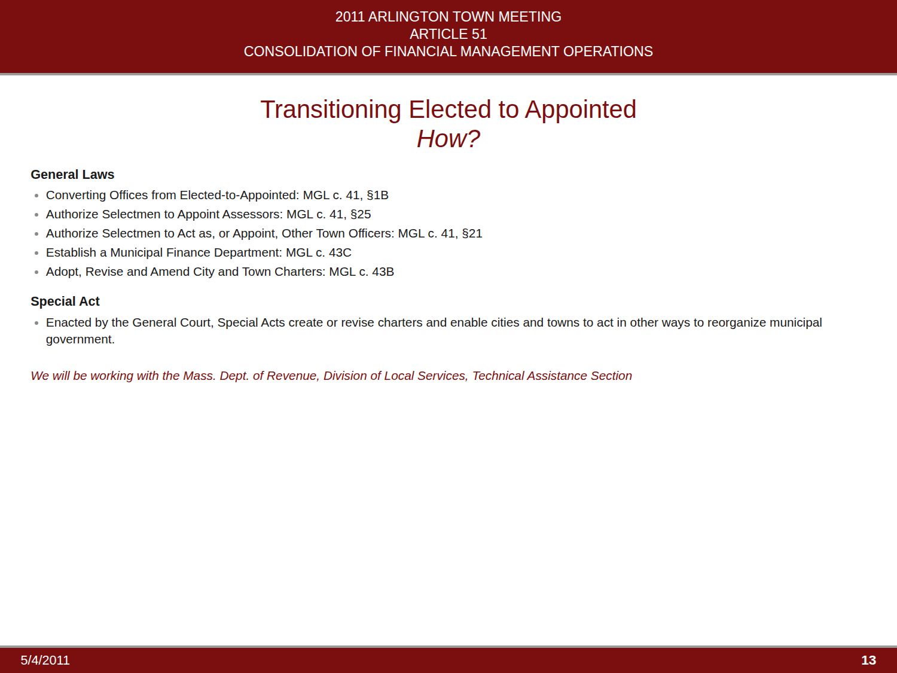2011 ARLINGTON TOWN MEETING
ARTICLE 51
CONSOLIDATION OF FINANCIAL MANAGEMENT OPERATIONS
Transitioning Elected to Appointed How?
General Laws
Converting Offices from Elected-to-Appointed: MGL c. 41, §1B
Authorize Selectmen to Appoint Assessors: MGL c. 41, §25
Authorize Selectmen to Act as, or Appoint, Other Town Officers: MGL c. 41, §21
Establish a Municipal Finance Department: MGL c. 43C
Adopt, Revise and Amend City and Town Charters: MGL c. 43B
Special Act
Enacted by the General Court, Special Acts create or revise charters and enable cities and towns to act in other ways to reorganize municipal government.
We will be working with the Mass. Dept. of Revenue, Division of Local Services, Technical Assistance Section
5/4/2011 13